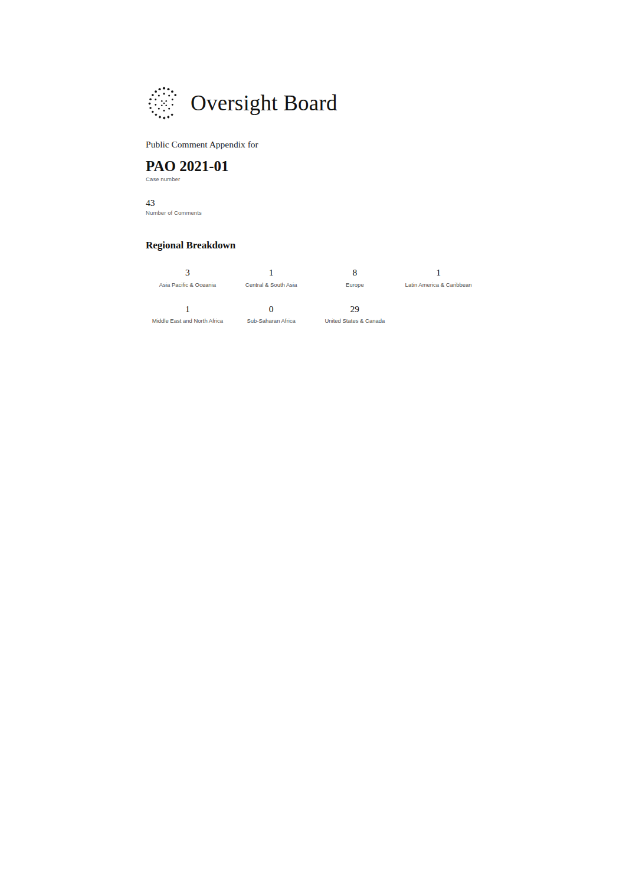Oversight Board
Public Comment Appendix for
PAO 2021-01
Case number
43
Number of Comments
Regional Breakdown
3
Asia Pacific & Oceania
1
Central & South Asia
8
Europe
1
Latin America & Caribbean
1
Middle East and North Africa
0
Sub-Saharan Africa
29
United States & Canada